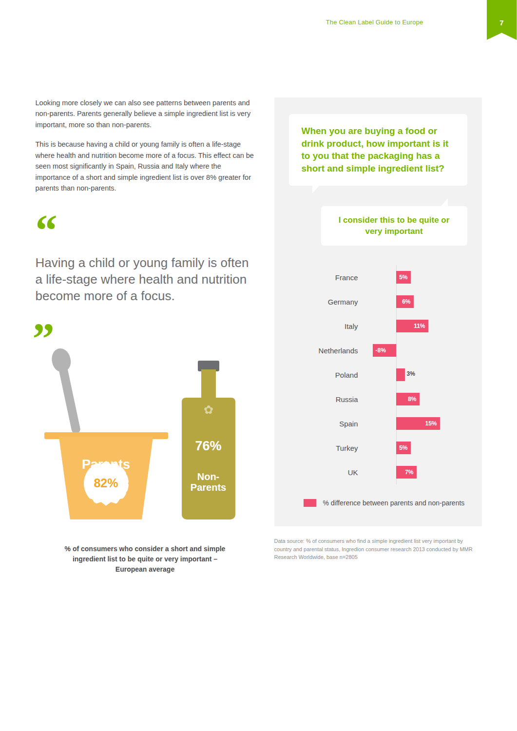The Clean Label Guide to Europe
7
Looking more closely we can also see patterns between parents and non-parents. Parents generally believe a simple ingredient list is very important, more so than non-parents.
This is because having a child or young family is often a life-stage where health and nutrition become more of a focus. This effect can be seen most significantly in Spain, Russia and Italy where the importance of a short and simple ingredient list is over 8% greater for parents than non-parents.
“
Having a child or young family is often a life-stage where health and nutrition become more of a focus.
“
Parents
82%
✿
76%
Non-
Parents
% of consumers who consider a short and simple
ingredient list to be quite or very important –
European average
When you are buying a food or drink product, how important is it to you that the packaging has a short and simple ingredient list?
I consider this to be quite or very important
France
5%
Germany
6%
Italy
11%
Netherlands
-8%
Poland
3%
Russia
8%
Spain
15%
Turkey
5%
UK
7%
% difference between parents and non-parents
Data source: % of consumers who find a simple ingredient list very important by country and parental status, Ingredion consumer research 2013 conducted by MMR Research Worldwide, base n=2805